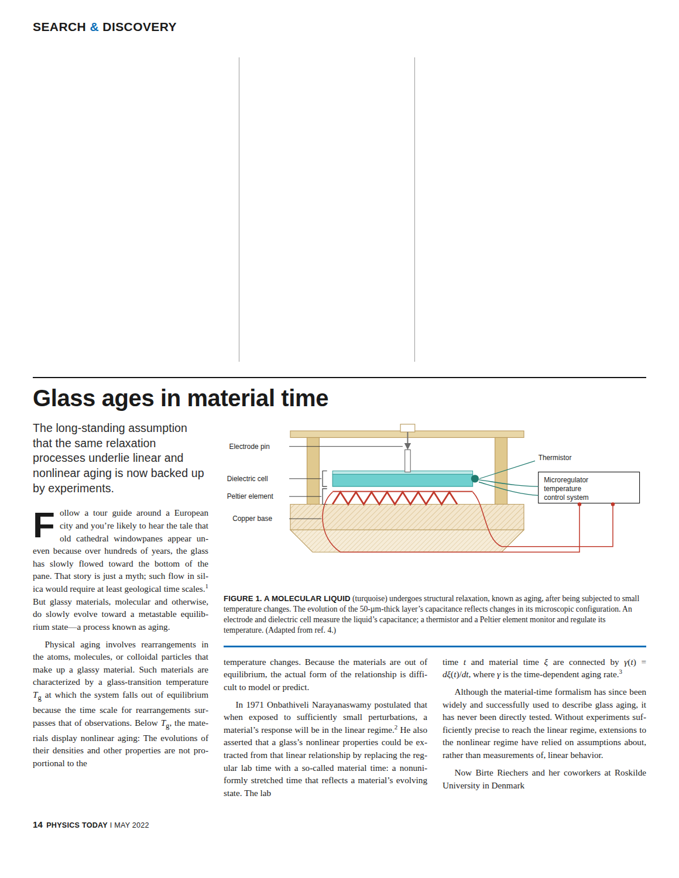SEARCH & DISCOVERY
Glass ages in material time
The long-standing assumption that the same relaxation processes underlie linear and nonlinear aging is now backed up by experiments.
Follow a tour guide around a European city and you’re likely to hear the tale that old cathedral windowpanes appear uneven because over hundreds of years, the glass has slowly flowed toward the bottom of the pane. That story is just a myth; such flow in silica would require at least geological time scales.1 But glassy materials, molecular and otherwise, do slowly evolve toward a metastable equilibrium state—a process known as aging.
Physical aging involves rearrangements in the atoms, molecules, or colloidal particles that make up a glassy material. Such materials are characterized by a glass-transition temperature Tg at which the system falls out of equilibrium because the time scale for rearrangements surpasses that of observations. Below Tg, the materials display nonlinear aging: The evolutions of their densities and other properties are not proportional to the
Figure 1 schematic of a dielectric cell apparatus Schematic cross-section: copper base with hatched pattern, Peltier element with red triangular wave, turquoise molecular liquid layer in a dielectric cell, electrode pin above, thermistor connected to a microregulator temperature control system. Electrode pin Dielectric cell Peltier element Copper base Thermistor Microregulator temperature control system
FIGURE 1. A MOLECULAR LIQUID (turquoise) undergoes structural relaxation, known as aging, after being subjected to small temperature changes. The evolution of the 50-µm-thick layer’s capacitance reflects changes in its microscopic configuration. An electrode and dielectric cell measure the liquid’s capacitance; a thermistor and a Peltier element monitor and regulate its temperature. (Adapted from ref. 4.)
temperature changes. Because the materials are out of equilibrium, the actual form of the relationship is difficult to model or predict.
In 1971 Onbathiveli Narayanaswamy postulated that when exposed to sufficiently small perturbations, a material’s response will be in the linear regime.2 He also asserted that a glass’s nonlinear properties could be extracted from that linear relationship by replacing the regular lab time with a so-called material time: a nonuniformly stretched time that reflects a material’s evolving state. The lab
time t and material time ξ are connected by γ(t) = dξ(t)/dt, where γ is the time-dependent aging rate.3
Although the material-time formalism has since been widely and successfully used to describe glass aging, it has never been directly tested. Without experiments sufficiently precise to reach the linear regime, extensions to the nonlinear regime have relied on assumptions about, rather than measurements of, linear behavior.
Now Birte Riechers and her coworkers at Roskilde University in Denmark
14 PHYSICS TODAY I MAY 2022